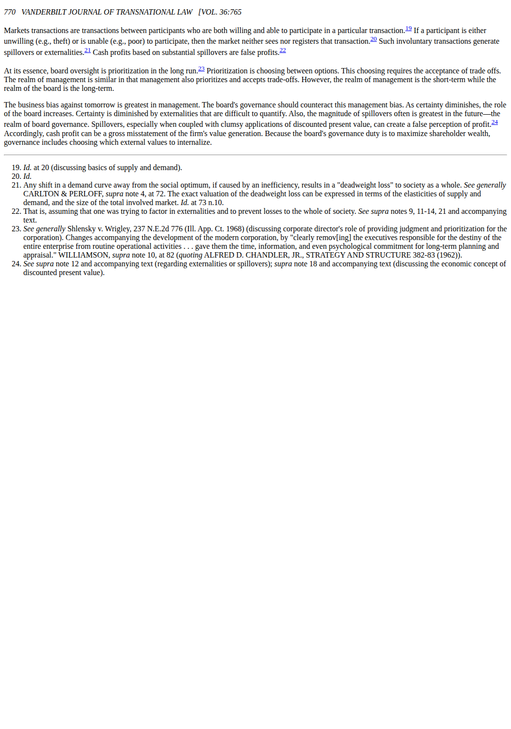770 VANDERBILT JOURNAL OF TRANSNATIONAL LAW [VOL. 36:765
Markets transactions are transactions between participants who are both willing and able to participate in a particular transaction.19 If a participant is either unwilling (e.g., theft) or is unable (e.g., poor) to participate, then the market neither sees nor registers that transaction.20 Such involuntary transactions generate spillovers or externalities.21 Cash profits based on substantial spillovers are false profits.22
At its essence, board oversight is prioritization in the long run.23 Prioritization is choosing between options. This choosing requires the acceptance of trade offs. The realm of management is similar in that management also prioritizes and accepts trade-offs. However, the realm of management is the short-term while the realm of the board is the long-term.
The business bias against tomorrow is greatest in management. The board's governance should counteract this management bias. As certainty diminishes, the role of the board increases. Certainty is diminished by externalities that are difficult to quantify. Also, the magnitude of spillovers often is greatest in the future—the realm of board governance. Spillovers, especially when coupled with clumsy applications of discounted present value, can create a false perception of profit.24 Accordingly, cash profit can be a gross misstatement of the firm's value generation. Because the board's governance duty is to maximize shareholder wealth, governance includes choosing which external values to internalize.
Id. at 20 (discussing basics of supply and demand).
Id.
Any shift in a demand curve away from the social optimum, if caused by an inefficiency, results in a "deadweight loss" to society as a whole. See generally CARLTON & PERLOFF, supra note 4, at 72. The exact valuation of the deadweight loss can be expressed in terms of the elasticities of supply and demand, and the size of the total involved market. Id. at 73 n.10.
That is, assuming that one was trying to factor in externalities and to prevent losses to the whole of society. See supra notes 9, 11-14, 21 and accompanying text.
See generally Shlensky v. Wrigley, 237 N.E.2d 776 (Ill. App. Ct. 1968) (discussing corporate director's role of providing judgment and prioritization for the corporation). Changes accompanying the development of the modern corporation, by "clearly remov[ing] the executives responsible for the destiny of the entire enterprise from routine operational activities . . . gave them the time, information, and even psychological commitment for long-term planning and appraisal." WILLIAMSON, supra note 10, at 82 (quoting ALFRED D. CHANDLER, JR., STRATEGY AND STRUCTURE 382-83 (1962)).
See supra note 12 and accompanying text (regarding externalities or spillovers); supra note 18 and accompanying text (discussing the economic concept of discounted present value).